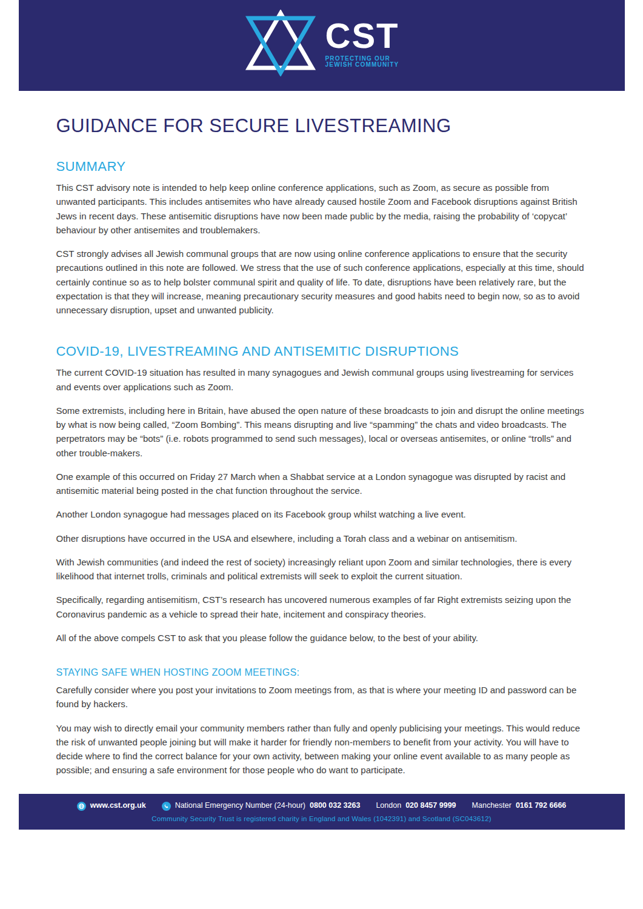CST
PROTECTING OUR
JEWISH COMMUNITY
GUIDANCE FOR SECURE LIVESTREAMING
SUMMARY
This CST advisory note is intended to help keep online conference applications, such as Zoom, as secure as possible from unwanted participants. This includes antisemites who have already caused hostile Zoom and Facebook disruptions against British Jews in recent days. These antisemitic disruptions have now been made public by the media, raising the probability of ‘copycat’ behaviour by other antisemites and troublemakers.
CST strongly advises all Jewish communal groups that are now using online conference applications to ensure that the security precautions outlined in this note are followed. We stress that the use of such conference applications, especially at this time, should certainly continue so as to help bolster communal spirit and quality of life. To date, disruptions have been relatively rare, but the expectation is that they will increase, meaning precautionary security measures and good habits need to begin now, so as to avoid unnecessary disruption, upset and unwanted publicity.
COVID-19, LIVESTREAMING AND ANTISEMITIC DISRUPTIONS
The current COVID-19 situation has resulted in many synagogues and Jewish communal groups using livestreaming for services and events over applications such as Zoom.
Some extremists, including here in Britain, have abused the open nature of these broadcasts to join and disrupt the online meetings by what is now being called, “Zoom Bombing”. This means disrupting and live “spamming” the chats and video broadcasts. The perpetrators may be “bots” (i.e. robots programmed to send such messages), local or overseas antisemites, or online “trolls” and other trouble-makers.
One example of this occurred on Friday 27 March when a Shabbat service at a London synagogue was disrupted by racist and antisemitic material being posted in the chat function throughout the service.
Another London synagogue had messages placed on its Facebook group whilst watching a live event.
Other disruptions have occurred in the USA and elsewhere, including a Torah class and a webinar on antisemitism.
With Jewish communities (and indeed the rest of society) increasingly reliant upon Zoom and similar technologies, there is every likelihood that internet trolls, criminals and political extremists will seek to exploit the current situation.
Specifically, regarding antisemitism, CST’s research has uncovered numerous examples of far Right extremists seizing upon the Coronavirus pandemic as a vehicle to spread their hate, incitement and conspiracy theories.
All of the above compels CST to ask that you please follow the guidance below, to the best of your ability.
STAYING SAFE WHEN HOSTING ZOOM MEETINGS:
Carefully consider where you post your invitations to Zoom meetings from, as that is where your meeting ID and password can be found by hackers.
You may wish to directly email your community members rather than fully and openly publicising your meetings. This would reduce the risk of unwanted people joining but will make it harder for friendly non-members to benefit from your activity. You will have to decide where to find the correct balance for your own activity, between making your online event available to as many people as possible; and ensuring a safe environment for those people who do want to participate.
www.cst.org.uk National Emergency Number (24-hour) 0800 032 3263 London 020 8457 9999 Manchester 0161 792 6666
Community Security Trust is registered charity in England and Wales (1042391) and Scotland (SC043612)